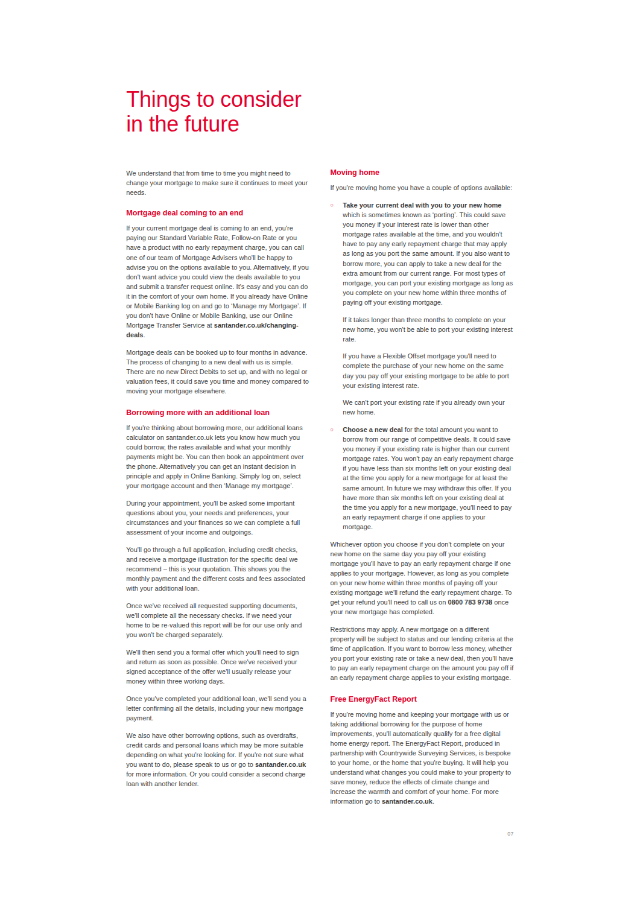Things to consider
in the future
We understand that from time to time you might need to change your mortgage to make sure it continues to meet your needs.
Mortgage deal coming to an end
If your current mortgage deal is coming to an end, you're paying our Standard Variable Rate, Follow-on Rate or you have a product with no early repayment charge, you can call one of our team of Mortgage Advisers who'll be happy to advise you on the options available to you. Alternatively, if you don't want advice you could view the deals available to you and submit a transfer request online. It's easy and you can do it in the comfort of your own home. If you already have Online or Mobile Banking log on and go to ‘Manage my Mortgage’. If you don't have Online or Mobile Banking, use our Online Mortgage Transfer Service at santander.co.uk/changing-deals.
Mortgage deals can be booked up to four months in advance. The process of changing to a new deal with us is simple. There are no new Direct Debits to set up, and with no legal or valuation fees, it could save you time and money compared to moving your mortgage elsewhere.
Borrowing more with an additional loan
If you're thinking about borrowing more, our additional loans calculator on santander.co.uk lets you know how much you could borrow, the rates available and what your monthly payments might be. You can then book an appointment over the phone. Alternatively you can get an instant decision in principle and apply in Online Banking. Simply log on, select your mortgage account and then ‘Manage my mortgage’.
During your appointment, you'll be asked some important questions about you, your needs and preferences, your circumstances and your finances so we can complete a full assessment of your income and outgoings.
You'll go through a full application, including credit checks, and receive a mortgage illustration for the specific deal we recommend – this is your quotation. This shows you the monthly payment and the different costs and fees associated with your additional loan.
Once we've received all requested supporting documents, we'll complete all the necessary checks. If we need your home to be re-valued this report will be for our use only and you won't be charged separately.
We'll then send you a formal offer which you'll need to sign and return as soon as possible. Once we've received your signed acceptance of the offer we'll usually release your money within three working days.
Once you've completed your additional loan, we'll send you a letter confirming all the details, including your new mortgage payment.
We also have other borrowing options, such as overdrafts, credit cards and personal loans which may be more suitable depending on what you're looking for. If you're not sure what you want to do, please speak to us or go to santander.co.uk for more information. Or you could consider a second charge loan with another lender.
Moving home
If you're moving home you have a couple of options available:
Take your current deal with you to your new home which is sometimes known as ‘porting’. This could save you money if your interest rate is lower than other mortgage rates available at the time, and you wouldn't have to pay any early repayment charge that may apply as long as you port the same amount. If you also want to borrow more, you can apply to take a new deal for the extra amount from our current range. For most types of mortgage, you can port your existing mortgage as long as you complete on your new home within three months of paying off your existing mortgage.
If it takes longer than three months to complete on your new home, you won't be able to port your existing interest rate.
If you have a Flexible Offset mortgage you'll need to complete the purchase of your new home on the same day you pay off your existing mortgage to be able to port your existing interest rate.
We can't port your existing rate if you already own your new home.
Choose a new deal for the total amount you want to borrow from our range of competitive deals. It could save you money if your existing rate is higher than our current mortgage rates. You won't pay an early repayment charge if you have less than six months left on your existing deal at the time you apply for a new mortgage for at least the same amount. In future we may withdraw this offer. If you have more than six months left on your existing deal at the time you apply for a new mortgage, you'll need to pay an early repayment charge if one applies to your mortgage.
Whichever option you choose if you don't complete on your new home on the same day you pay off your existing mortgage you'll have to pay an early repayment charge if one applies to your mortgage. However, as long as you complete on your new home within three months of paying off your existing mortgage we'll refund the early repayment charge. To get your refund you'll need to call us on 0800 783 9738 once your new mortgage has completed.
Restrictions may apply. A new mortgage on a different property will be subject to status and our lending criteria at the time of application. If you want to borrow less money, whether you port your existing rate or take a new deal, then you'll have to pay an early repayment charge on the amount you pay off if an early repayment charge applies to your existing mortgage.
Free EnergyFact Report
If you're moving home and keeping your mortgage with us or taking additional borrowing for the purpose of home improvements, you'll automatically qualify for a free digital home energy report. The EnergyFact Report, produced in partnership with Countrywide Surveying Services, is bespoke to your home, or the home that you're buying. It will help you understand what changes you could make to your property to save money, reduce the effects of climate change and increase the warmth and comfort of your home. For more information go to santander.co.uk.
07